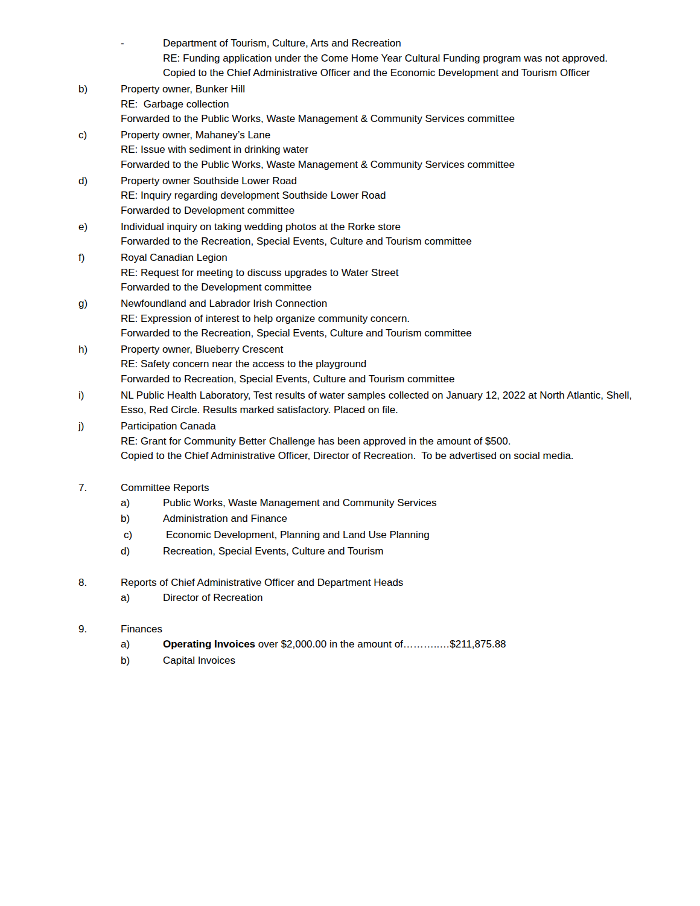-
Department of Tourism, Culture, Arts and Recreation
RE: Funding application under the Come Home Year Cultural Funding program was not approved.
Copied to the Chief Administrative Officer and the Economic Development and Tourism Officer
b)
Property owner, Bunker Hill
RE: Garbage collection
Forwarded to the Public Works, Waste Management & Community Services committee
c)
Property owner, Mahaney’s Lane
RE: Issue with sediment in drinking water
Forwarded to the Public Works, Waste Management & Community Services committee
d)
Property owner Southside Lower Road
RE: Inquiry regarding development Southside Lower Road
Forwarded to Development committee
e)
Individual inquiry on taking wedding photos at the Rorke store
Forwarded to the Recreation, Special Events, Culture and Tourism committee
f)
Royal Canadian Legion
RE: Request for meeting to discuss upgrades to Water Street
Forwarded to the Development committee
g)
Newfoundland and Labrador Irish Connection
RE: Expression of interest to help organize community concern.
Forwarded to the Recreation, Special Events, Culture and Tourism committee
h)
Property owner, Blueberry Crescent
RE: Safety concern near the access to the playground
Forwarded to Recreation, Special Events, Culture and Tourism committee
i)
NL Public Health Laboratory, Test results of water samples collected on January 12, 2022 at North Atlantic, Shell, Esso, Red Circle. Results marked satisfactory. Placed on file.
j)
Participation Canada
RE: Grant for Community Better Challenge has been approved in the amount of $500.
Copied to the Chief Administrative Officer, Director of Recreation. To be advertised on social media.
7.
Committee Reports
a)
Public Works, Waste Management and Community Services
b)
Administration and Finance
c)
Economic Development, Planning and Land Use Planning
d)
Recreation, Special Events, Culture and Tourism
8.
Reports of Chief Administrative Officer and Department Heads
a)
Director of Recreation
9.
Finances
a)
Operating Invoices over $2,000.00 in the amount of………..…$211,875.88
b)
Capital Invoices